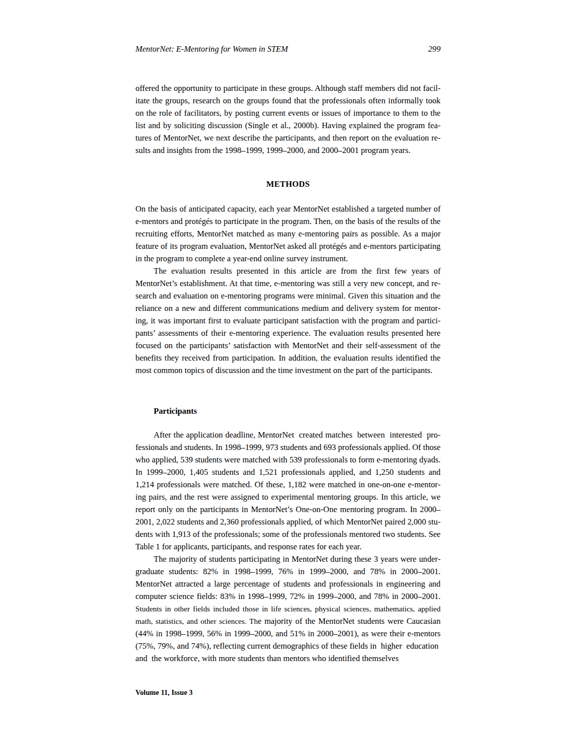MentorNet: E-Mentoring for Women in STEM 299
offered the opportunity to participate in these groups. Although staff members did not facilitate the groups, research on the groups found that the professionals often informally took on the role of facilitators, by posting current events or issues of importance to them to the list and by soliciting discussion (Single et al., 2000b). Having explained the program features of MentorNet, we next describe the participants, and then report on the evaluation results and insights from the 1998–1999, 1999–2000, and 2000–2001 program years.
METHODS
On the basis of anticipated capacity, each year MentorNet established a targeted number of e-mentors and protégés to participate in the program. Then, on the basis of the results of the recruiting efforts, MentorNet matched as many e-mentoring pairs as possible. As a major feature of its program evaluation, MentorNet asked all protégés and e-mentors participating in the program to complete a year-end online survey instrument.
The evaluation results presented in this article are from the first few years of MentorNet’s establishment. At that time, e-mentoring was still a very new concept, and research and evaluation on e-mentoring programs were minimal. Given this situation and the reliance on a new and different communications medium and delivery system for mentoring, it was important first to evaluate participant satisfaction with the program and participants’ assessments of their e-mentoring experience. The evaluation results presented here focused on the participants’ satisfaction with MentorNet and their self-assessment of the benefits they received from participation. In addition, the evaluation results identified the most common topics of discussion and the time investment on the part of the participants.
Participants
After the application deadline, MentorNet created matches between interested professionals and students. In 1998–1999, 973 students and 693 professionals applied. Of those who applied, 539 students were matched with 539 professionals to form e-mentoring dyads. In 1999–2000, 1,405 students and 1,521 professionals applied, and 1,250 students and 1,214 professionals were matched. Of these, 1,182 were matched in one-on-one e-mentoring pairs, and the rest were assigned to experimental mentoring groups. In this article, we report only on the participants in MentorNet’s One-on-One mentoring program. In 2000–2001, 2,022 students and 2,360 professionals applied, of which MentorNet paired 2,000 students with 1,913 of the professionals; some of the professionals mentored two students. See Table 1 for applicants, participants, and response rates for each year.
The majority of students participating in MentorNet during these 3 years were undergraduate students: 82% in 1998–1999, 76% in 1999–2000, and 78% in 2000–2001. MentorNet attracted a large percentage of students and professionals in engineering and computer science fields: 83% in 1998–1999, 72% in 1999–2000, and 78% in 2000–2001. Students in other fields included those in life sciences, physical sciences, mathematics, applied math, statistics, and other sciences. The majority of the MentorNet students were Caucasian (44% in 1998–1999, 56% in 1999–2000, and 51% in 2000–2001), as were their e-mentors (75%, 79%, and 74%), reflecting current demographics of these fields in higher education and the workforce, with more students than mentors who identified themselves
Volume 11, Issue 3